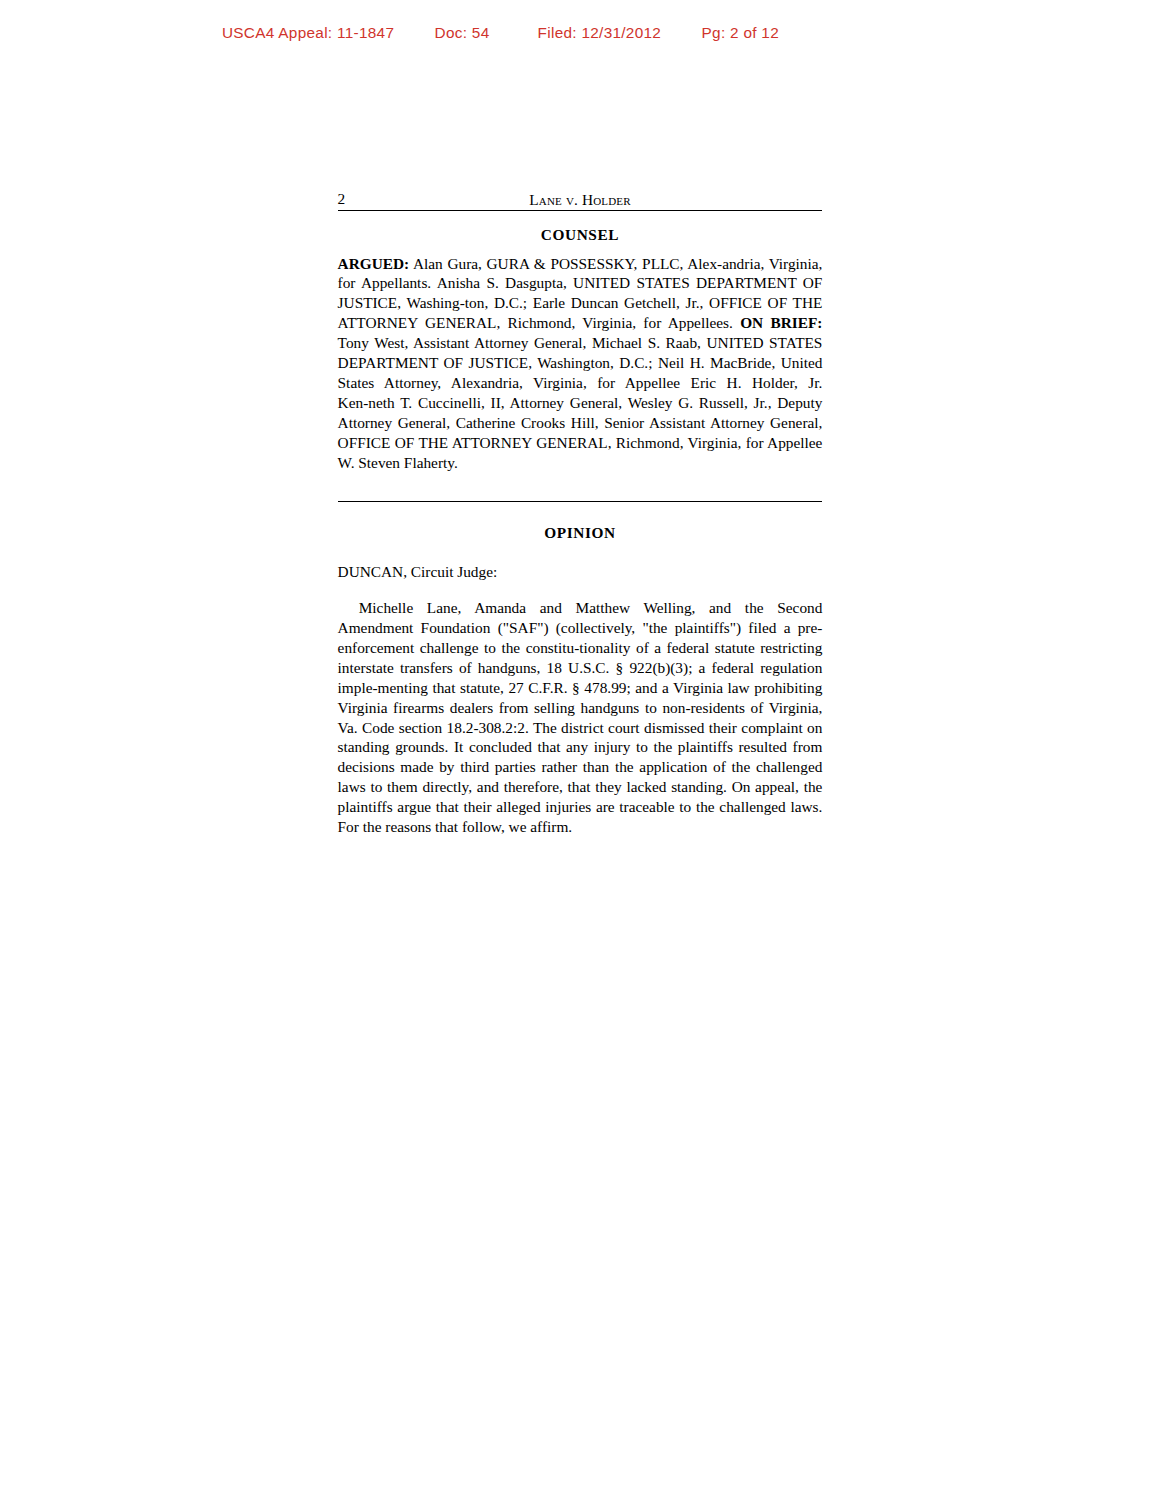USCA4 Appeal: 11-1847 Doc: 54 Filed: 12/31/2012 Pg: 2 of 12
2
Lane v. Holder
COUNSEL
ARGUED: Alan Gura, GURA & POSSESSKY, PLLC, Alex‑andria, Virginia, for Appellants. Anisha S. Dasgupta, UNITED STATES DEPARTMENT OF JUSTICE, Washing‑ton, D.C.; Earle Duncan Getchell, Jr., OFFICE OF THE ATTORNEY GENERAL, Richmond, Virginia, for Appellees. ON BRIEF: Tony West, Assistant Attorney General, Michael S. Raab, UNITED STATES DEPARTMENT OF JUSTICE, Washington, D.C.; Neil H. MacBride, United States Attorney, Alexandria, Virginia, for Appellee Eric H. Holder, Jr. Ken‑neth T. Cuccinelli, II, Attorney General, Wesley G. Russell, Jr., Deputy Attorney General, Catherine Crooks Hill, Senior Assistant Attorney General, OFFICE OF THE ATTORNEY GENERAL, Richmond, Virginia, for Appellee W. Steven Flaherty.
OPINION
DUNCAN, Circuit Judge:
Michelle Lane, Amanda and Matthew Welling, and the Second Amendment Foundation ("SAF") (collectively, "the plaintiffs") filed a pre-enforcement challenge to the constitu‑tionality of a federal statute restricting interstate transfers of handguns, 18 U.S.C. § 922(b)(3); a federal regulation imple‑menting that statute, 27 C.F.R. § 478.99; and a Virginia law prohibiting Virginia firearms dealers from selling handguns to non-residents of Virginia, Va. Code section 18.2-308.2:2. The district court dismissed their complaint on standing grounds. It concluded that any injury to the plaintiffs resulted from decisions made by third parties rather than the application of the challenged laws to them directly, and therefore, that they lacked standing. On appeal, the plaintiffs argue that their alleged injuries are traceable to the challenged laws. For the reasons that follow, we affirm.